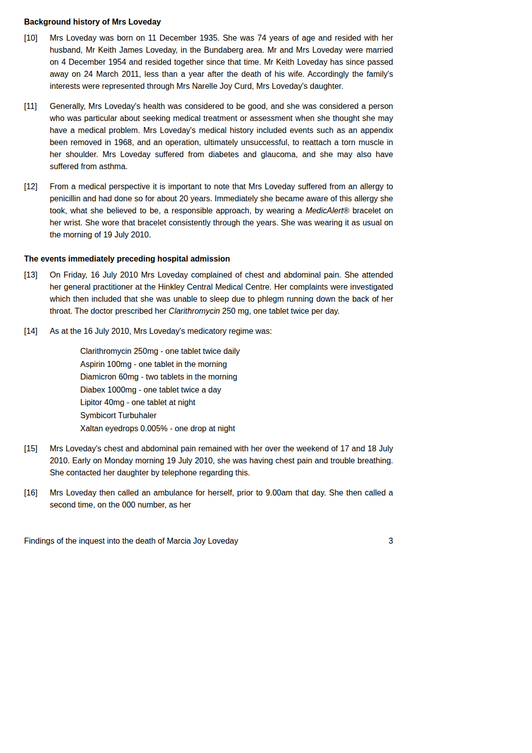Background history of Mrs Loveday
[10]
Mrs Loveday was born on 11 December 1935. She was 74 years of age and resided with her husband, Mr Keith James Loveday, in the Bundaberg area. Mr and Mrs Loveday were married on 4 December 1954 and resided together since that time. Mr Keith Loveday has since passed away on 24 March 2011, less than a year after the death of his wife. Accordingly the family's interests were represented through Mrs Narelle Joy Curd, Mrs Loveday's daughter.
[11]
Generally, Mrs Loveday's health was considered to be good, and she was considered a person who was particular about seeking medical treatment or assessment when she thought she may have a medical problem. Mrs Loveday's medical history included events such as an appendix been removed in 1968, and an operation, ultimately unsuccessful, to reattach a torn muscle in her shoulder. Mrs Loveday suffered from diabetes and glaucoma, and she may also have suffered from asthma.
[12]
From a medical perspective it is important to note that Mrs Loveday suffered from an allergy to penicillin and had done so for about 20 years. Immediately she became aware of this allergy she took, what she believed to be, a responsible approach, by wearing a MedicAlert® bracelet on her wrist. She wore that bracelet consistently through the years. She was wearing it as usual on the morning of 19 July 2010.
The events immediately preceding hospital admission
[13]
On Friday, 16 July 2010 Mrs Loveday complained of chest and abdominal pain. She attended her general practitioner at the Hinkley Central Medical Centre. Her complaints were investigated which then included that she was unable to sleep due to phlegm running down the back of her throat. The doctor prescribed her Clarithromycin 250 mg, one tablet twice per day.
[14]
As at the 16 July 2010, Mrs Loveday's medicatory regime was:
Clarithromycin 250mg - one tablet twice daily
Aspirin 100mg - one tablet in the morning
Diamicron 60mg - two tablets in the morning
Diabex 1000mg - one tablet twice a day
Lipitor 40mg - one tablet at night
Symbicort Turbuhaler
Xaltan eyedrops 0.005% - one drop at night
[15]
Mrs Loveday's chest and abdominal pain remained with her over the weekend of 17 and 18 July 2010. Early on Monday morning 19 July 2010, she was having chest pain and trouble breathing. She contacted her daughter by telephone regarding this.
[16]
Mrs Loveday then called an ambulance for herself, prior to 9.00am that day. She then called a second time, on the 000 number, as her
Findings of the inquest into the death of Marcia Joy Loveday
3